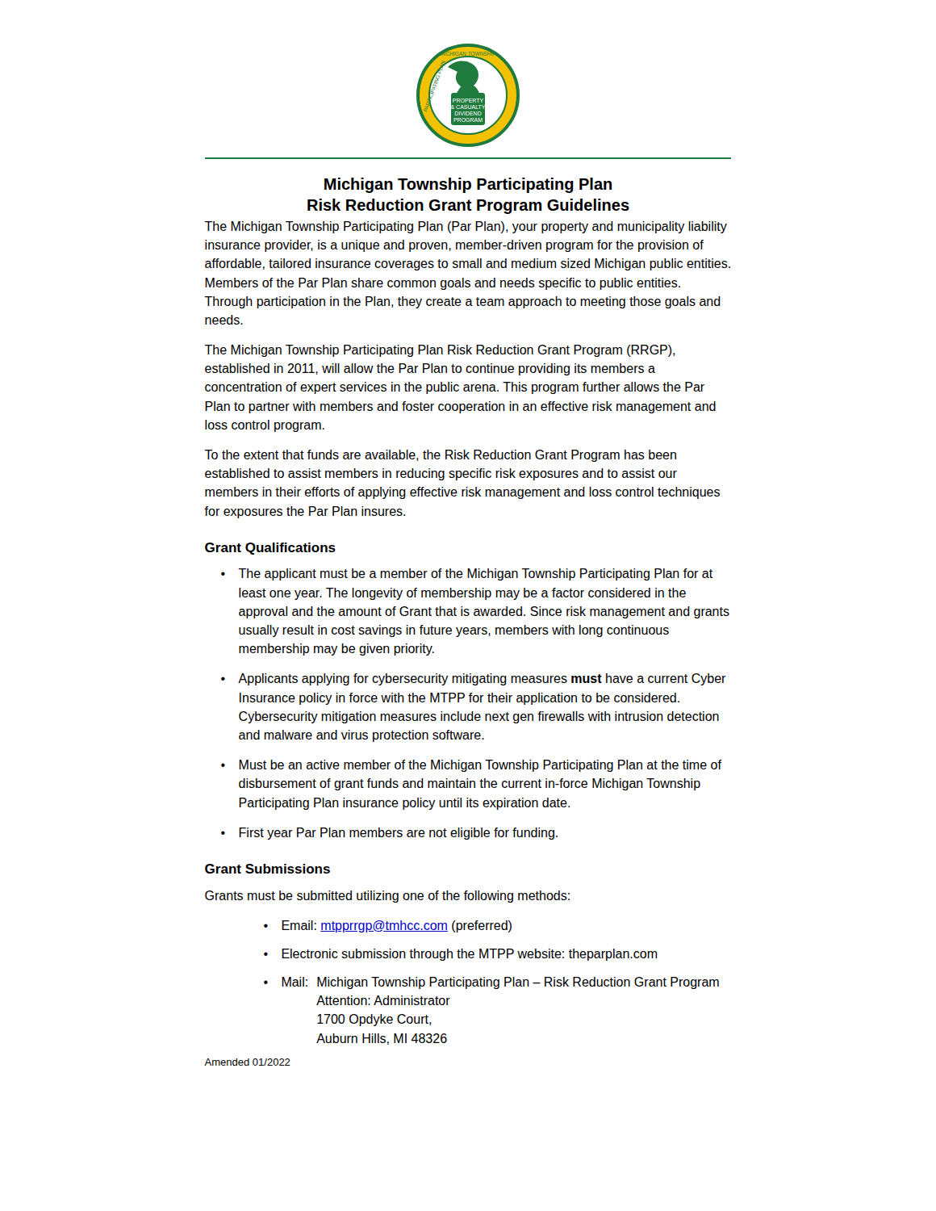PROPERTY & CASUALTY DIVIDEND PROGRAM MICHIGAN TOWNSHIP PARTICIPATING PLAN
Michigan Township Participating Plan Risk Reduction Grant Program Guidelines
The Michigan Township Participating Plan (Par Plan), your property and municipality liability insurance provider, is a unique and proven, member-driven program for the provision of affordable, tailored insurance coverages to small and medium sized Michigan public entities. Members of the Par Plan share common goals and needs specific to public entities. Through participation in the Plan, they create a team approach to meeting those goals and needs.
The Michigan Township Participating Plan Risk Reduction Grant Program (RRGP), established in 2011, will allow the Par Plan to continue providing its members a concentration of expert services in the public arena. This program further allows the Par Plan to partner with members and foster cooperation in an effective risk management and loss control program.
To the extent that funds are available, the Risk Reduction Grant Program has been established to assist members in reducing specific risk exposures and to assist our members in their efforts of applying effective risk management and loss control techniques for exposures the Par Plan insures.
Grant Qualifications
The applicant must be a member of the Michigan Township Participating Plan for at least one year. The longevity of membership may be a factor considered in the approval and the amount of Grant that is awarded. Since risk management and grants usually result in cost savings in future years, members with long continuous membership may be given priority.
Applicants applying for cybersecurity mitigating measures must have a current Cyber Insurance policy in force with the MTPP for their application to be considered. Cybersecurity mitigation measures include next gen firewalls with intrusion detection and malware and virus protection software.
Must be an active member of the Michigan Township Participating Plan at the time of disbursement of grant funds and maintain the current in-force Michigan Township Participating Plan insurance policy until its expiration date.
First year Par Plan members are not eligible for funding.
Grant Submissions
Grants must be submitted utilizing one of the following methods:
Email: mtpprrgp@tmhcc.com (preferred)
Electronic submission through the MTPP website: theparplan.com
Mail:
Michigan Township Participating Plan – Risk Reduction Grant Program
Attention: Administrator
1700 Opdyke Court,
Auburn Hills, MI 48326
Amended 01/2022